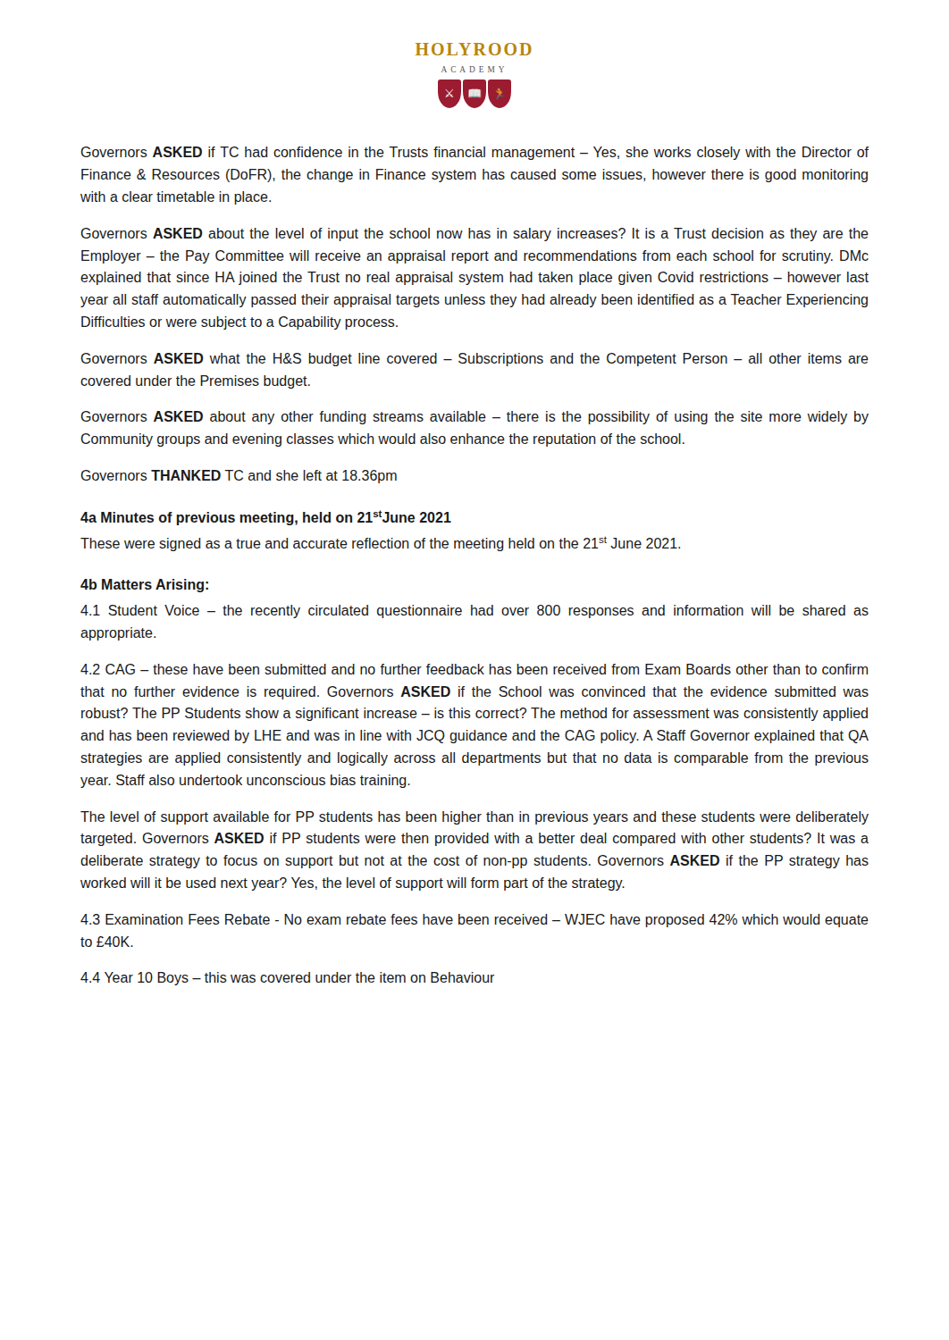HOLYROOD
ACADEMY
⚔
📖
🏃
Governors ASKED if TC had confidence in the Trusts financial management – Yes, she works closely with the Director of Finance & Resources (DoFR), the change in Finance system has caused some issues, however there is good monitoring with a clear timetable in place.
Governors ASKED about the level of input the school now has in salary increases? It is a Trust decision as they are the Employer – the Pay Committee will receive an appraisal report and recommendations from each school for scrutiny. DMc explained that since HA joined the Trust no real appraisal system had taken place given Covid restrictions – however last year all staff automatically passed their appraisal targets unless they had already been identified as a Teacher Experiencing Difficulties or were subject to a Capability process.
Governors ASKED what the H&S budget line covered – Subscriptions and the Competent Person – all other items are covered under the Premises budget.
Governors ASKED about any other funding streams available – there is the possibility of using the site more widely by Community groups and evening classes which would also enhance the reputation of the school.
Governors THANKED TC and she left at 18.36pm
4a Minutes of previous meeting, held on 21stJune 2021
These were signed as a true and accurate reflection of the meeting held on the 21st June 2021.
4b Matters Arising:
4.1 Student Voice – the recently circulated questionnaire had over 800 responses and information will be shared as appropriate.
4.2 CAG – these have been submitted and no further feedback has been received from Exam Boards other than to confirm that no further evidence is required. Governors ASKED if the School was convinced that the evidence submitted was robust? The PP Students show a significant increase – is this correct? The method for assessment was consistently applied and has been reviewed by LHE and was in line with JCQ guidance and the CAG policy. A Staff Governor explained that QA strategies are applied consistently and logically across all departments but that no data is comparable from the previous year. Staff also undertook unconscious bias training.
The level of support available for PP students has been higher than in previous years and these students were deliberately targeted. Governors ASKED if PP students were then provided with a better deal compared with other students? It was a deliberate strategy to focus on support but not at the cost of non-pp students. Governors ASKED if the PP strategy has worked will it be used next year? Yes, the level of support will form part of the strategy.
4.3 Examination Fees Rebate - No exam rebate fees have been received – WJEC have proposed 42% which would equate to £40K.
4.4 Year 10 Boys – this was covered under the item on Behaviour